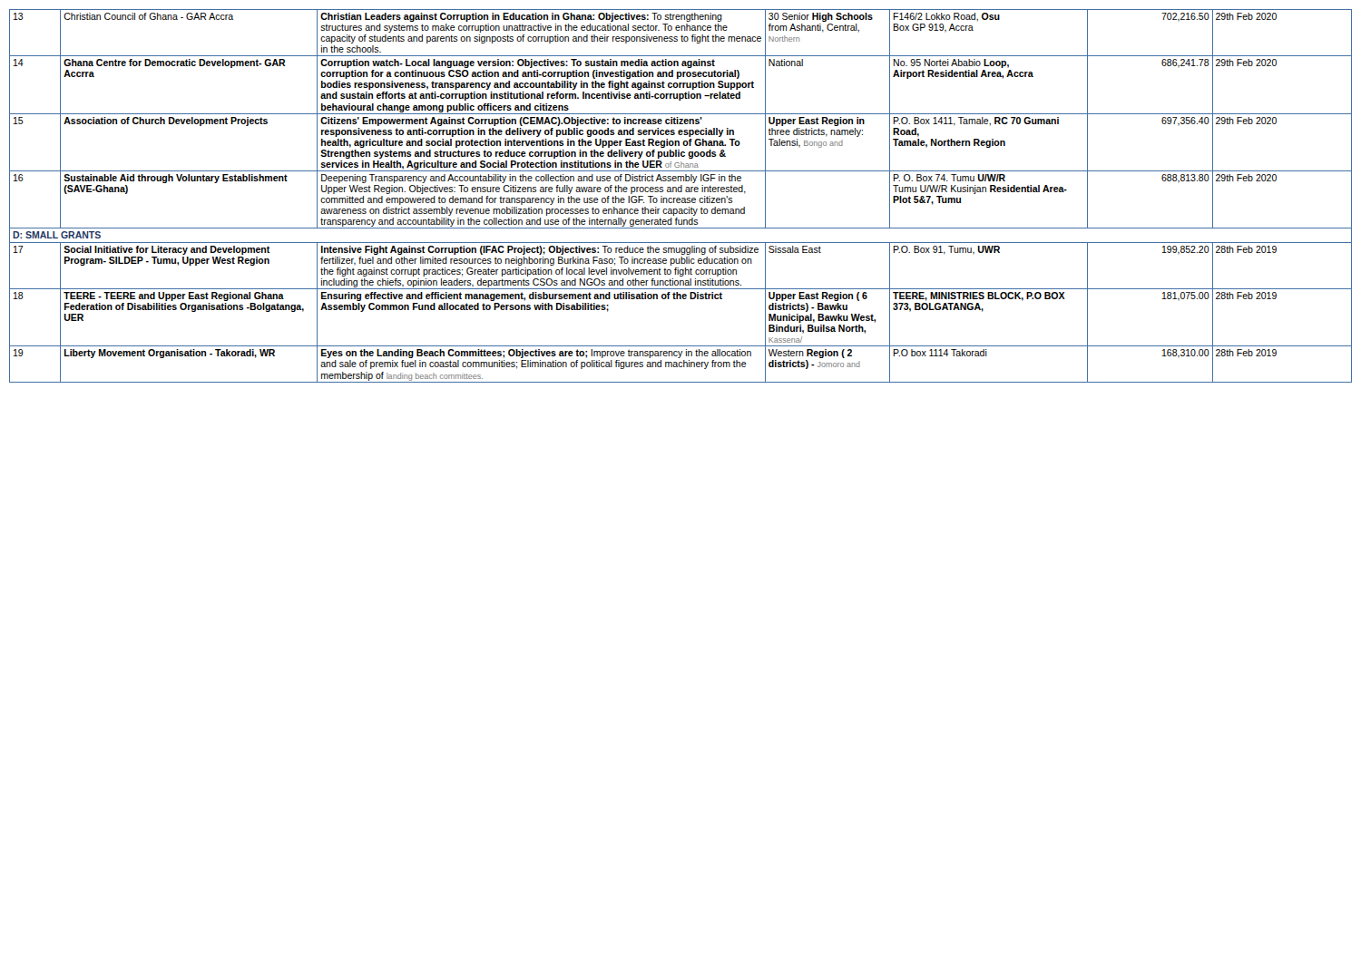| 13 | Christian Council of Ghana - GAR Accra | Christian Leaders against Corruption in Education in Ghana: Objectives: To strengthening structures and systems to make corruption unattractive in the educational sector. To enhance the capacity of students and parents on signposts of corruption and their responsiveness to fight the menace in the schools. | 30 Senior High Schools from Ashanti, Central, Northern | F146/2 Lokko Road, Osu Box GP 919, Accra | 702,216.50 | 29th Feb 2020 |
| 14 | Ghana Centre for Democratic Development- GAR Accrra | Corruption watch- Local language version: Objectives: To sustain media action against corruption for a continuous CSO action and anti-corruption (investigation and prosecutorial) bodies responsiveness, transparency and accountability in the fight against corruption Support and sustain efforts at anti-corruption institutional reform. Incentivise anti-corruption –related behavioural change among public officers and citizens | National | No. 95 Nortei Ababio Loop, Airport Residential Area, Accra | 686,241.78 | 29th Feb 2020 |
| 15 | Association of Church Development Projects | Citizens' Empowerment Against Corruption (CEMAC).Objective: to increase citizens' responsiveness to anti-corruption in the delivery of public goods and services especially in health, agriculture and social protection interventions in the Upper East Region of Ghana. To Strengthen systems and structures to reduce corruption in the delivery of public goods & services in Health, Agriculture and Social Protection institutions in the UER of Ghana | Upper East Region in three districts, namely: Talensi, Bongo and | P.O. Box 1411, Tamale, RC 70 Gumani Road, Tamale, Northern Region | 697,356.40 | 29th Feb 2020 |
| 16 | Sustainable Aid through Voluntary Establishment (SAVE-Ghana) | Deepening Transparency and Accountability in the collection and use of District Assembly IGF in the Upper West Region. Objectives: To ensure Citizens are fully aware of the process and are interested, committed and empowered to demand for transparency in the use of the IGF. To increase citizen's awareness on district assembly revenue mobilization processes to enhance their capacity to demand transparency and accountability in the collection and use of the internally generated funds | | P. O. Box 74. Tumu U/W/R Tumu U/W/R Kusinjan Residential Area-Plot 5&7, Tumu | 688,813.80 | 29th Feb 2020 |
| D: SMALL GRANTS |
| 17 | Social Initiative for Literacy and Development Program- SILDEP - Tumu, Upper West Region | Intensive Fight Against Corruption (IFAC Project); Objectives: To reduce the smuggling of subsidize fertilizer, fuel and other limited resources to neighboring Burkina Faso; To increase public education on the fight against corrupt practices; Greater participation of local level involvement to fight corruption including the chiefs, opinion leaders, departments CSOs and NGOs and other functional institutions. | Sissala East | P.O. Box 91, Tumu, UWR | 199,852.20 | 28th Feb 2019 |
| 18 | TEERE - TEERE and Upper East Regional Ghana Federation of Disabilities Organisations -Bolgatanga, UER | Ensuring effective and efficient management, disbursement and utilisation of the District Assembly Common Fund allocated to Persons with Disabilities; | Upper East Region ( 6 districts) - Bawku Municipal, Bawku West, Binduri, Builsa North, Kassena/ | TEERE, MINISTRIES BLOCK, P.O BOX 373, BOLGATANGA, | 181,075.00 | 28th Feb 2019 |
| 19 | Liberty Movement Organisation - Takoradi, WR | Eyes on the Landing Beach Committees; Objectives are to; Improve transparency in the allocation and sale of premix fuel in coastal communities; Elimination of political figures and machinery from the membership of landing beach committees. | Western Region ( 2 districts) - Jomoro and | P.O box 1114 Takoradi | 168,310.00 | 28th Feb 2019 |